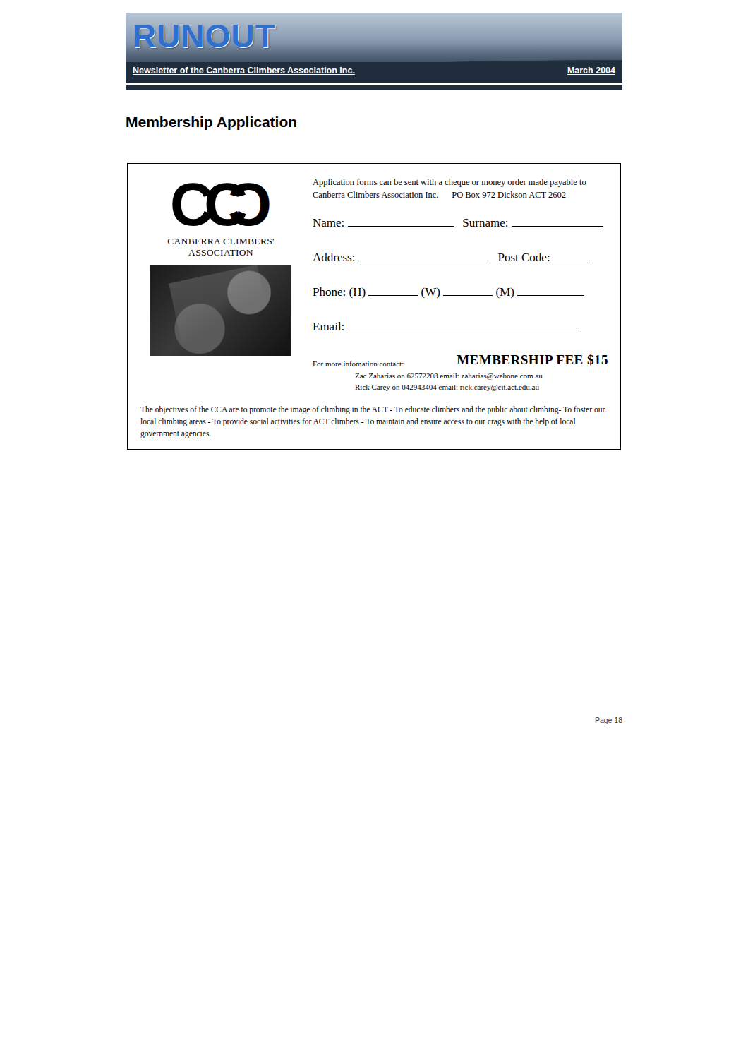RUNOUT
Newsletter of the Canberra Climbers Association Inc. March 2004
Membership Application
| C C C CANBERRA CLIMBERS' ASSOCIATION | Application forms can be sent with a cheque or money order made payable to Canberra Climbers Association Inc. PO Box 972 Dickson ACT 2602 Name: Surname: Address: Post Code: Phone: (H) (W) (M) Email: MEMBERSHIP FEE $15 For more infomation contact: Zac Zaharias on 62572208 email: zaharias@webone.com.au Rick Carey on 042943404 email: rick.carey@cit.act.edu.au |
The objectives of the CCA are to promote the image of climbing in the ACT - To educate climbers and the public about climbing- To foster our local climbing areas - To provide social activities for ACT climbers - To maintain and ensure access to our crags with the help of local government agencies.
Page 18